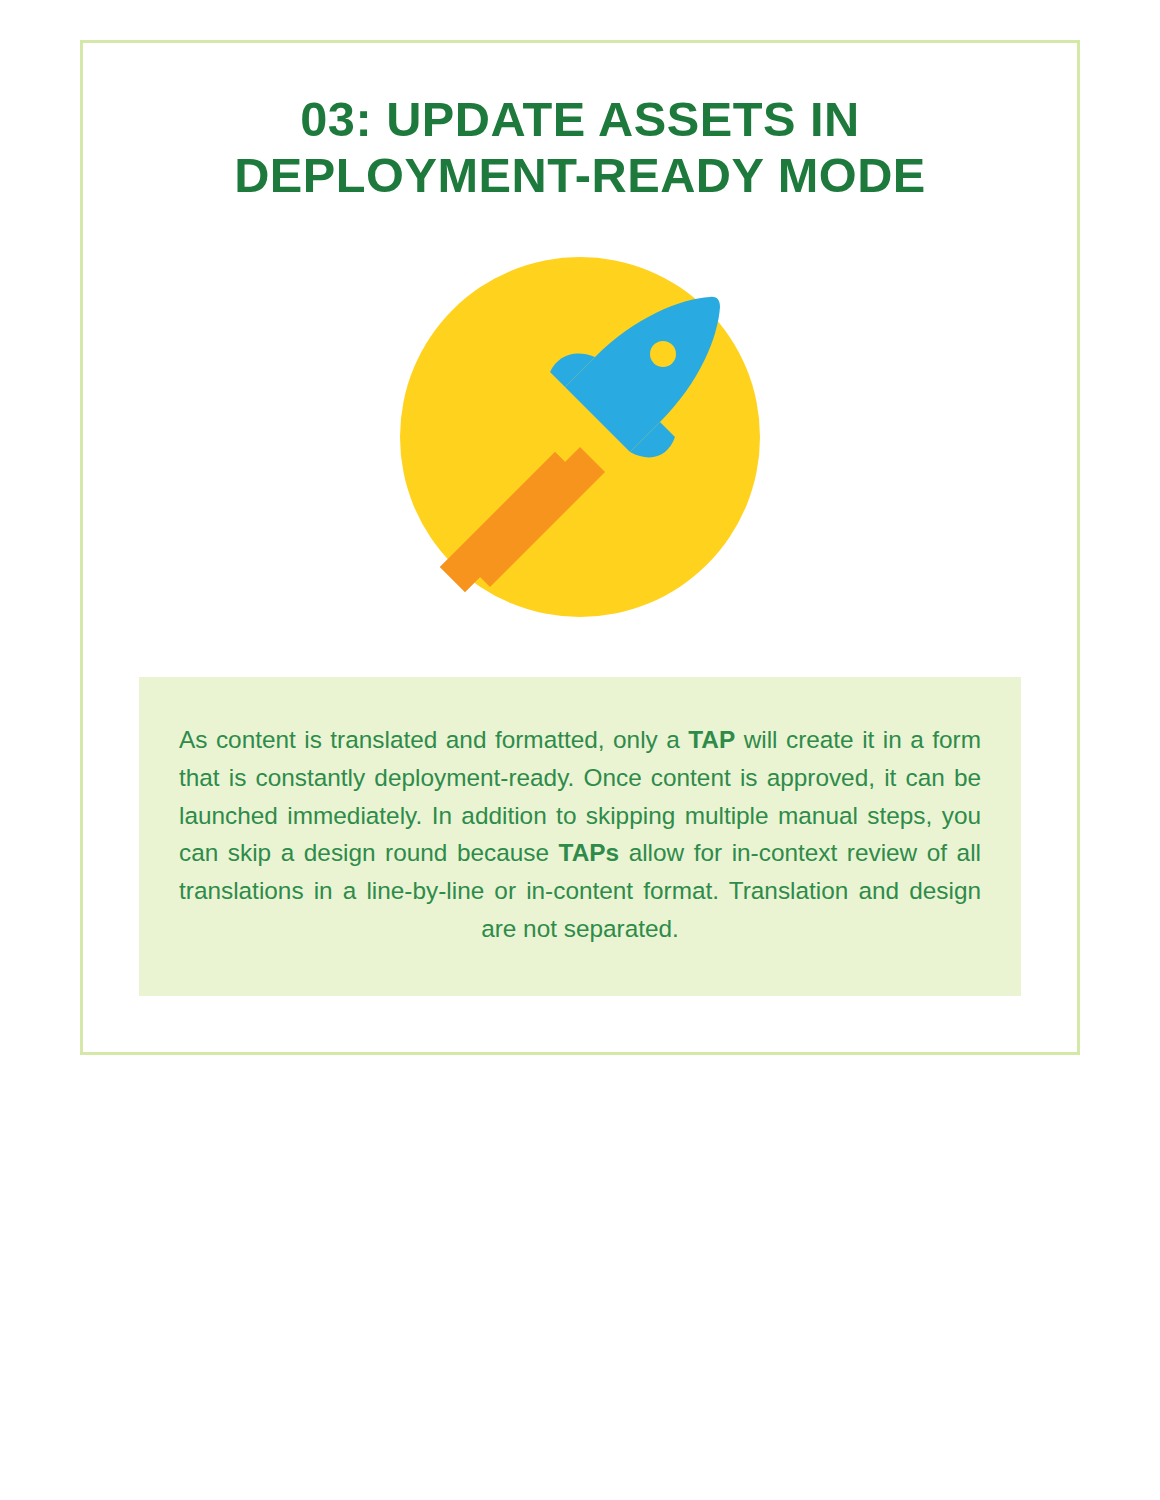03: Update Assets in Deployment-Ready Mode
As content is translated and formatted, only a TAP will create it in a form that is constantly deployment-ready. Once content is approved, it can be launched immediately. In addition to skipping multiple manual steps, you can skip a design round because TAPs allow for in-context review of all translations in a line-by-line or in-content format. Translation and design are not separated.